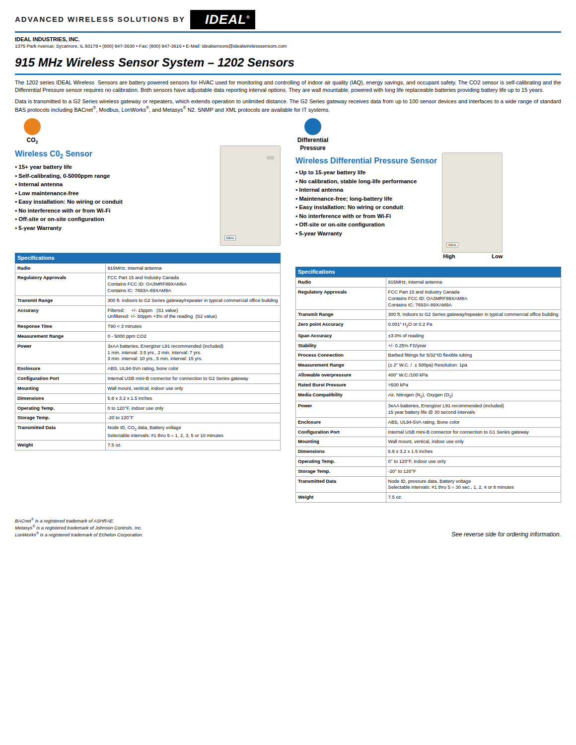ADVANCED WIRELESS SOLUTIONS BY IDEAL®
IDEAL INDUSTRIES, INC.
1375 Park Avenue; Sycamore, IL 60178 • (800) 947-3630 • Fax: (800) 947-3616 • E-Mail: idealsensors@idealwirelesssensors.com
915 MHz Wireless Sensor System – 1202 Sensors
The 1202 series IDEAL Wireless Sensors are battery powered sensors for HVAC used for monitoring and controlling of indoor air quality (IAQ), energy savings, and occupant safety. The CO2 sensor is self-calibrating and the Differential Pressure sensor requires no calibration. Both sensors have adjustable data reporting interval options. They are wall mountable, powered with long life replaceable batteries providing battery life up to 15 years.
Data is transmitted to a G2 Series wireless gateway or repeaters, which extends operation to unlimited distance. The G2 Series gateway receives data from up to 100 sensor devices and interfaces to a wide range of standard BAS protocols including BACnet®, Modbus, LonWorks®, and Metasys® N2. SNMP and XML protocols are available for IT systems.
CO2
Wireless C02 Sensor
15+ year battery life
Self-calibrating, 0-5000ppm range
Internal antenna
Low maintenance-free
Easy installation: No wiring or conduit
No interference with or from Wi-Fi
Off-site or on-site configuration
5-year Warranty
\\\\\\
IDEAL
Specifications
| Radio | 915MHz, internal antenna |
| Regulatory Approvals | FCC Part 15 and Industry Canada Contains FCC ID: OA3MRF89XAM9A Contains IC: 7693A-89XAM9A |
| Transmit Range | 300 ft. indoors to G2 Series gateway/repeater in typical commercial office building |
| Accuracy | Filtered: +/- 15ppm (S1 value) Unfiltered: +/- 50ppm +3% of the reading (S2 value) |
| Response Time | T90 < 3 minutes |
| Measurement Range | 0 - 5000 ppm CO2 |
| Power | 3xAA batteries, Energizer L91 recommended (included) 1 min. interval: 3.5 yrs., 2 min. interval: 7 yrs. 3 min. interval: 10 yrs., 5 min. interval: 15 yrs. |
| Enclosure | ABS, UL94-5VA rating, bone color |
| Configuration Port | Internal USB mini-B connector for connection to G2 Series gateway |
| Mounting | Wall mount, vertical, indoor use only |
| Dimensions | 5.8 x 3.2 x 1.5 inches |
| Operating Temp. | 0 to 120°F, indoor use only |
| Storage Temp. | -20 to 120°F |
| Transmitted Data | Node ID, CO 2 data, Battery voltage Selectable intervals: #1 thru 5 = 1, 2, 3, 5 or 10 minutes |
| Weight | 7.5 oz. |
Differential
Pressure
Wireless Differential Pressure Sensor
Up to 15-year battery life
No calibration, stable long-life performance
Internal antenna
Maintenance-free; long-battery life
Easy installation: No wiring or conduit
No interference with or from Wi-Fi
Off-site or on-site configuration
5-year Warranty
IDEAL
High Low
Specifications
| Radio | 915MHz, internal antenna |
| Regulatory Approvals | FCC Part 15 and Industry Canada Contains FCC ID: OA3MRF89XAM9A Contains IC: 7693A-89XAM9A |
| Transmit Range | 300 ft. indoors to G2 Series gateway/repeater in typical commercial office building |
| Zero point Accuracy | 0.001” H 2 O or 0.2 Pa |
| Span Accuracy | ±3.0% of reading |
| Stability | +/- 0.25% FS/year |
| Process Connection | Barbed fittings for 5/32”ID flexible tubing |
| Measurement Range | (± 2” W.C. / ± 500pa) Resolution: 1pa |
| Allowable overpressure | 400” W.C./100 kPa |
| Rated Burst Pressure | >500 kPa |
| Media Compatibility | Air, Nitrogen (N 2 ), Oxygen (O 2 ) |
| Power | 3xAA batteries, Energizer L91 recommended (included) 15 year battery life @ 30 second intervals |
| Enclosure | ABS, UL94-5VA rating, Bone color |
| Configuration Port | Internal USB mini-B connector for connection to G1 Series gateway |
| Mounting | Wall mount, vertical, indoor use only |
| Dimensions | 5.8 x 3.2 x 1.5 inches |
| Operating Temp. | 0° to 120°F, indoor use only |
| Storage Temp. | -20° to 120°F |
| Transmitted Data | Node ID, pressure data, Battery voltage Selectable intervals: #1 thru 5 = 30 sec., 1, 2, 4 or 8 minutes |
| Weight | 7.5 oz. |
BACnet® is a registered trademark of ASHRAE.
Metasys® is a registered trademark of Johnson Controls, Inc.
LonWorks® is a registered trademark of Echelon Corporation.
See reverse side for ordering information.